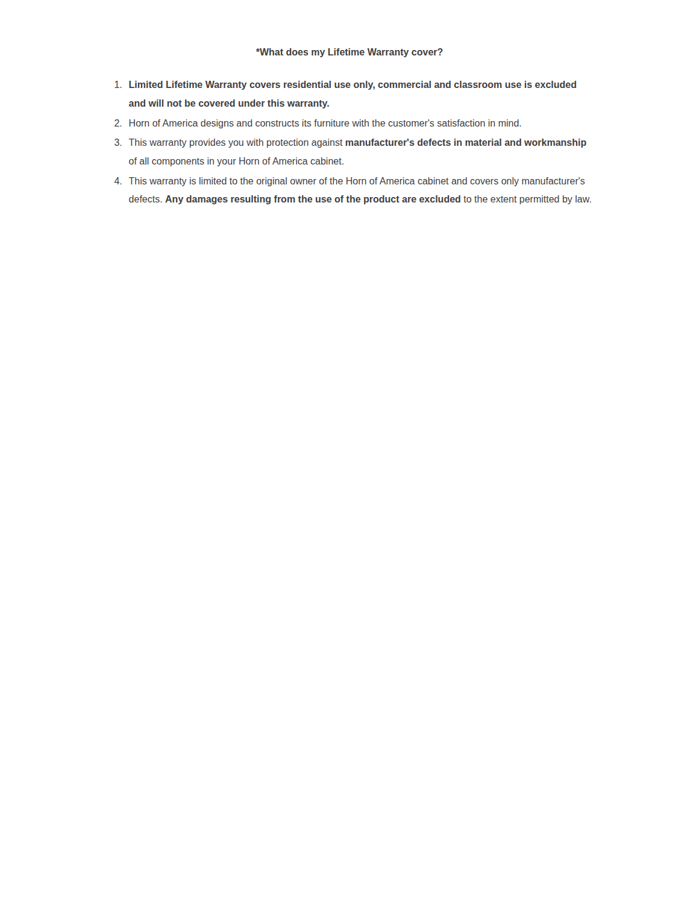*What does my Lifetime Warranty cover?
Limited Lifetime Warranty covers residential use only, commercial and classroom use is excluded and will not be covered under this warranty.
Horn of America designs and constructs its furniture with the customer's satisfaction in mind.
This warranty provides you with protection against manufacturer's defects in material and workmanship of all components in your Horn of America cabinet.
This warranty is limited to the original owner of the Horn of America cabinet and covers only manufacturer's defects. Any damages resulting from the use of the product are excluded to the extent permitted by law.